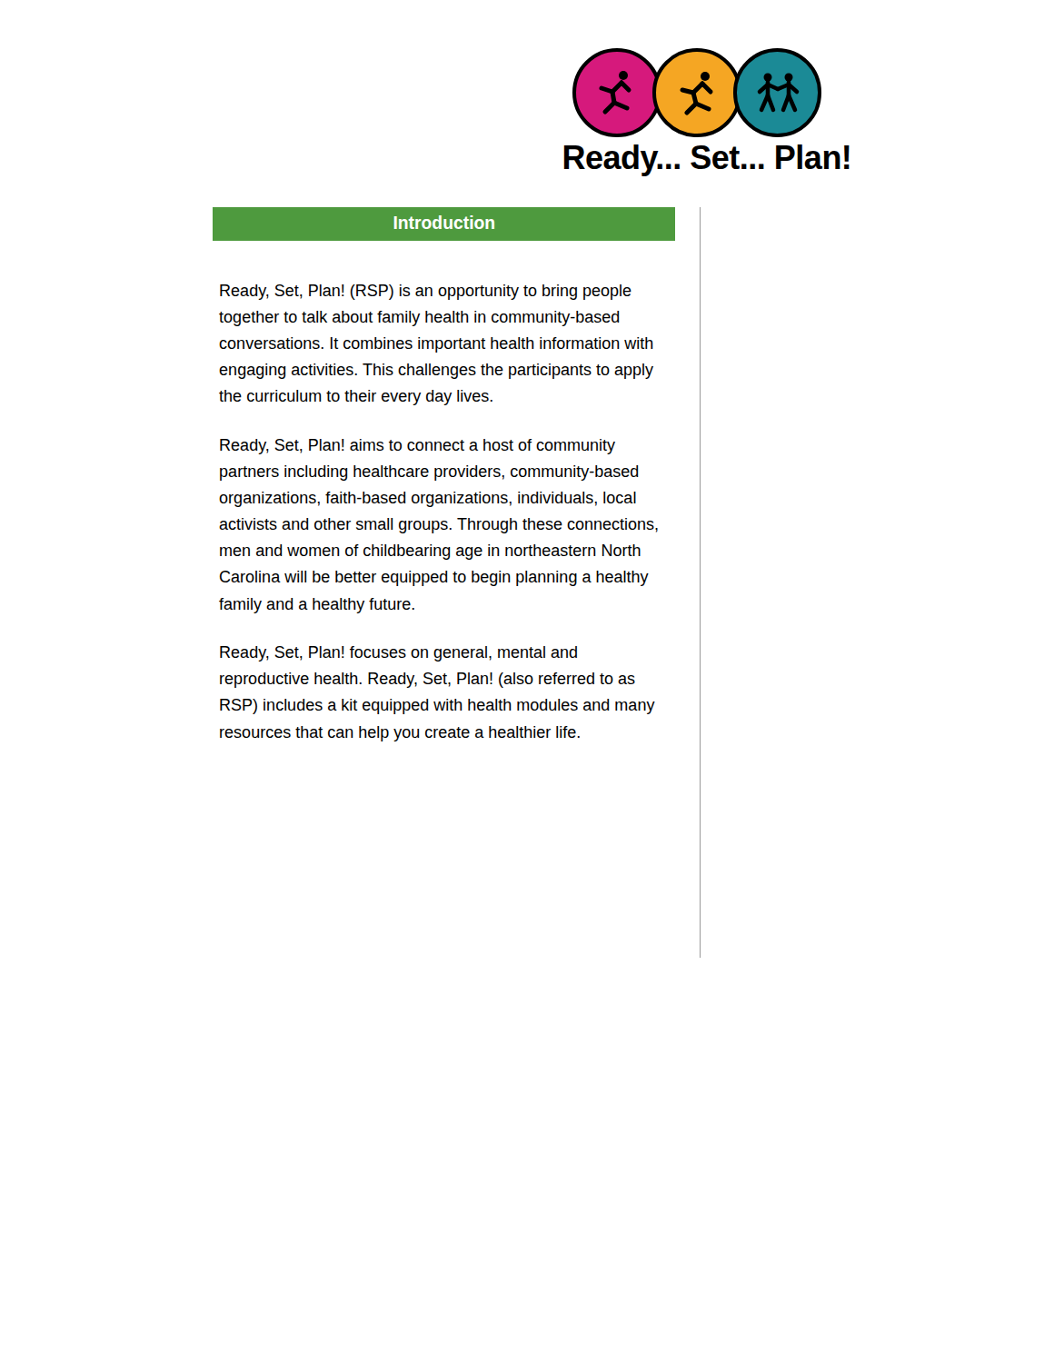Ready... Set... Plan!
Introduction
Ready, Set, Plan! (RSP) is an opportunity to bring people together to talk about family health in community-based conversations. It combines important health information with engaging activities. This challenges the participants to apply the curriculum to their every day lives.
Ready, Set, Plan! aims to connect a host of community partners including healthcare providers, community-based organizations, faith-based organizations, individuals, local activists and other small groups. Through these connections, men and women of childbearing age in northeastern North Carolina will be better equipped to begin planning a healthy family and a healthy future.
Ready, Set, Plan! focuses on general, mental and reproductive health. Ready, Set, Plan! (also referred to as RSP) includes a kit equipped with health modules and many resources that can help you create a healthier life.